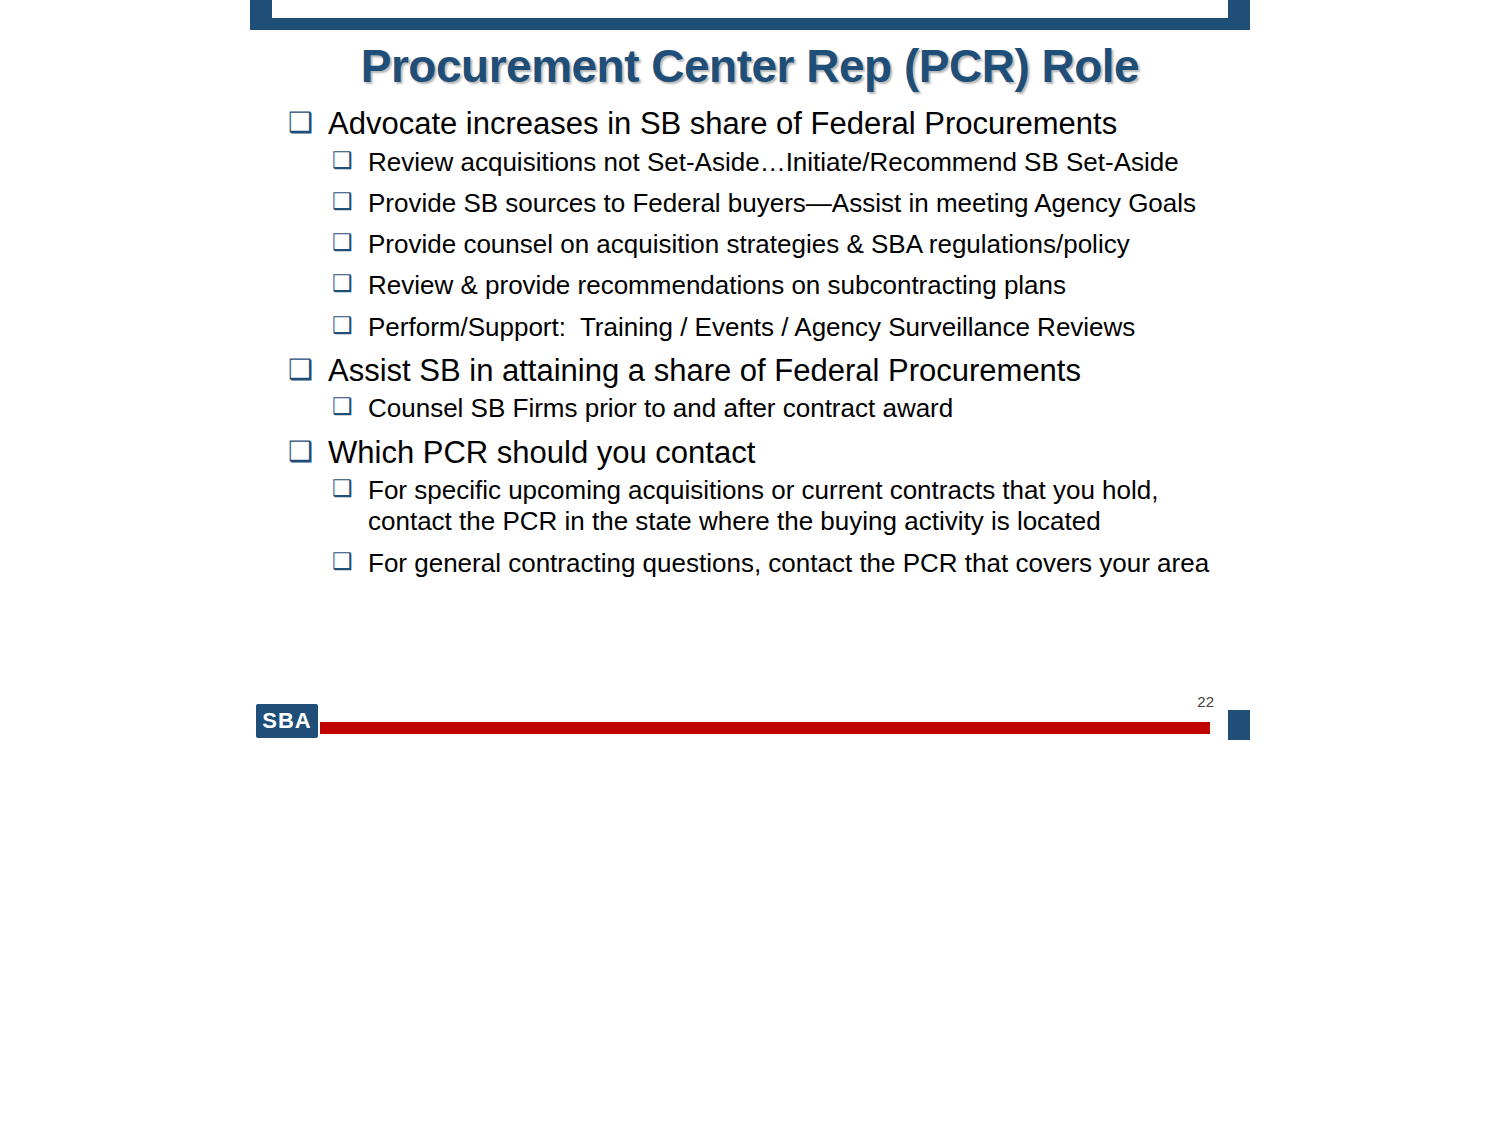Procurement Center Rep (PCR) Role
Advocate increases in SB share of Federal Procurements
Review acquisitions not Set-Aside…Initiate/Recommend SB Set-Aside
Provide SB sources to Federal buyers—Assist in meeting Agency Goals
Provide counsel on acquisition strategies & SBA regulations/policy
Review & provide recommendations on subcontracting plans
Perform/Support: Training / Events / Agency Surveillance Reviews
Assist SB in attaining a share of Federal Procurements
Counsel SB Firms prior to and after contract award
Which PCR should you contact
For specific upcoming acquisitions or current contracts that you hold, contact the PCR in the state where the buying activity is located
For general contracting questions, contact the PCR that covers your area
22
SBA